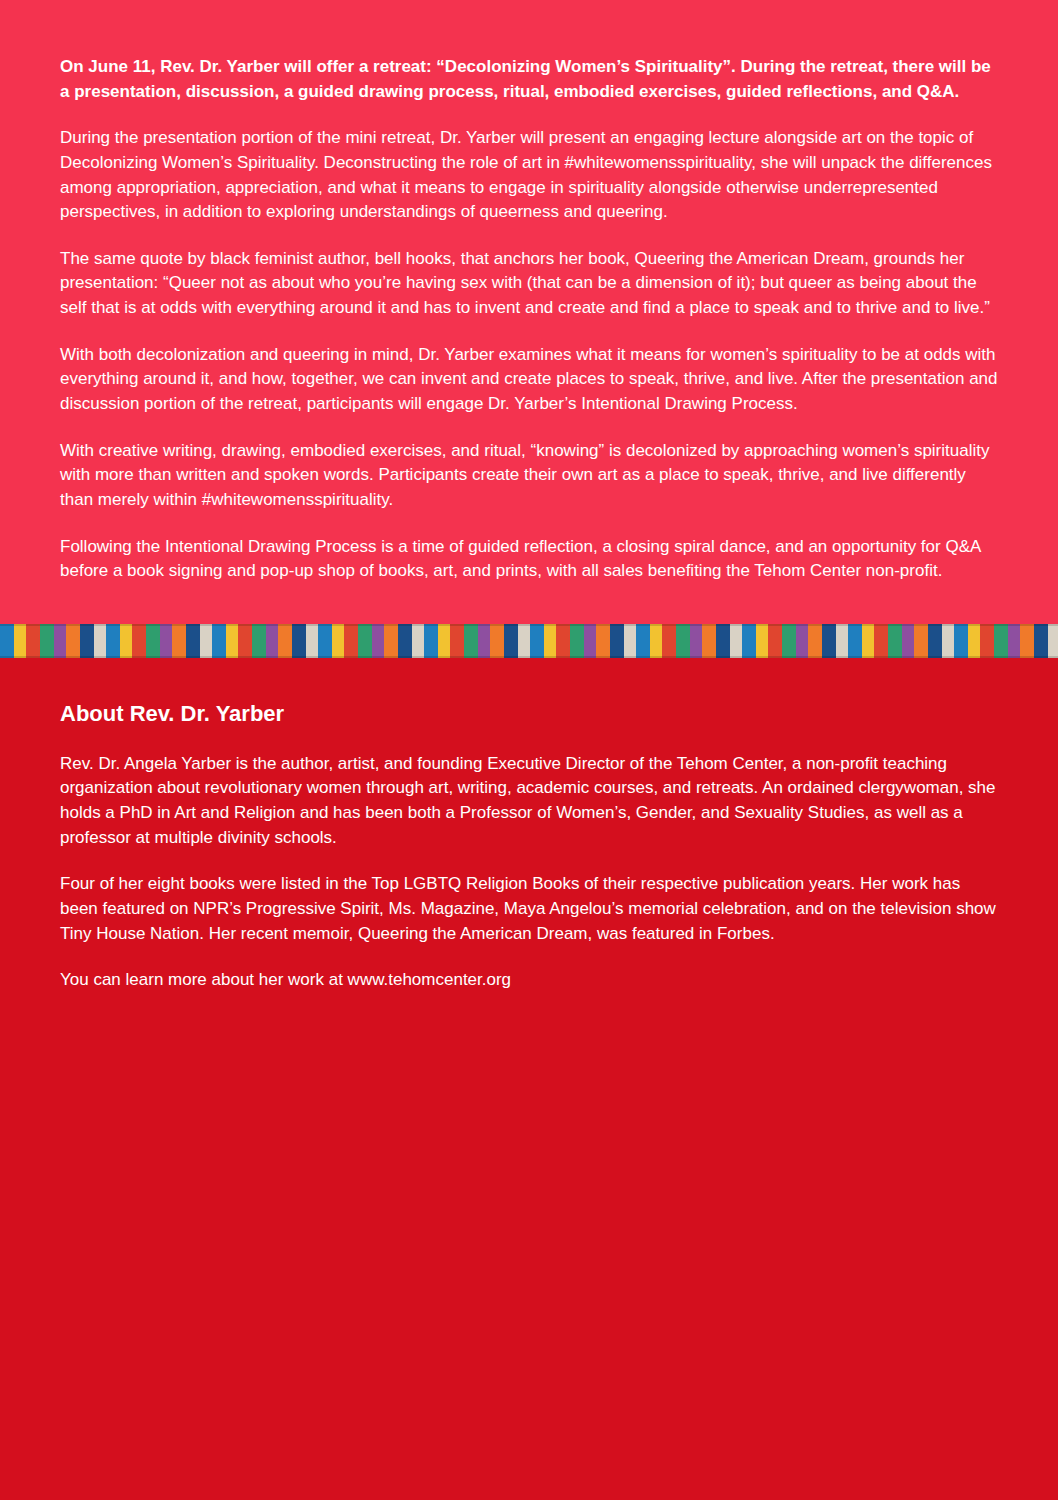On June 11, Rev. Dr. Yarber will offer a retreat: “Decolonizing Women’s Spirituality”. During the retreat, there will be a presentation, discussion, a guided drawing process, ritual, embodied exercises, guided reflections, and Q&A.
During the presentation portion of the mini retreat, Dr. Yarber will present an engaging lecture alongside art on the topic of Decolonizing Women’s Spirituality. Deconstructing the role of art in #whitewomensspirituality, she will unpack the differences among appropriation, appreciation, and what it means to engage in spirituality alongside otherwise underrepresented perspectives, in addition to exploring understandings of queerness and queering.
The same quote by black feminist author, bell hooks, that anchors her book, Queering the American Dream, grounds her presentation: “Queer not as about who you’re having sex with (that can be a dimension of it); but queer as being about the self that is at odds with everything around it and has to invent and create and find a place to speak and to thrive and to live.”
With both decolonization and queering in mind, Dr. Yarber examines what it means for women’s spirituality to be at odds with everything around it, and how, together, we can invent and create places to speak, thrive, and live. After the presentation and discussion portion of the retreat, participants will engage Dr. Yarber’s Intentional Drawing Process.
With creative writing, drawing, embodied exercises, and ritual, “knowing” is decolonized by approaching women’s spirituality with more than written and spoken words. Participants create their own art as a place to speak, thrive, and live differently than merely within #whitewomensspirituality.
Following the Intentional Drawing Process is a time of guided reflection, a closing spiral dance, and an opportunity for Q&A before a book signing and pop-up shop of books, art, and prints, with all sales benefiting the Tehom Center non-profit.
About Rev. Dr. Yarber
Rev. Dr. Angela Yarber is the author, artist, and founding Executive Director of the Tehom Center, a non-profit teaching organization about revolutionary women through art, writing, academic courses, and retreats. An ordained clergywoman, she holds a PhD in Art and Religion and has been both a Professor of Women’s, Gender, and Sexuality Studies, as well as a professor at multiple divinity schools.
Four of her eight books were listed in the Top LGBTQ Religion Books of their respective publication years. Her work has been featured on NPR’s Progressive Spirit, Ms. Magazine, Maya Angelou’s memorial celebration, and on the television show Tiny House Nation. Her recent memoir, Queering the American Dream, was featured in Forbes.
You can learn more about her work at www.tehomcenter.org